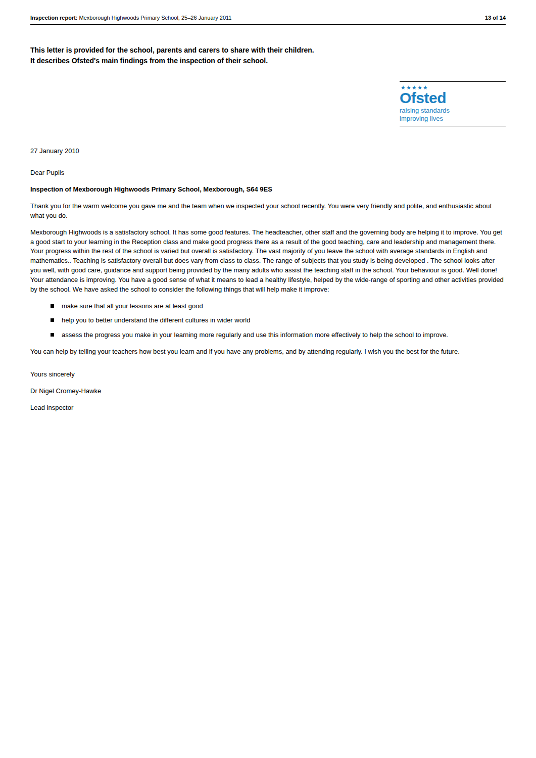Inspection report: Mexborough Highwoods Primary School, 25–26 January 2011
13 of 14
This letter is provided for the school, parents and carers to share with their children. It describes Ofsted's main findings from the inspection of their school.
★★★★★
Ofsted
raising standards
improving lives
27 January 2010
Dear Pupils
Inspection of Mexborough Highwoods Primary School, Mexborough, S64 9ES
Thank you for the warm welcome you gave me and the team when we inspected your school recently. You were very friendly and polite, and enthusiastic about what you do.
Mexborough Highwoods is a satisfactory school. It has some good features. The headteacher, other staff and the governing body are helping it to improve. You get a good start to your learning in the Reception class and make good progress there as a result of the good teaching, care and leadership and management there. Your progress within the rest of the school is varied but overall is satisfactory. The vast majority of you leave the school with average standards in English and mathematics.. Teaching is satisfactory overall but does vary from class to class. The range of subjects that you study is being developed . The school looks after you well, with good care, guidance and support being provided by the many adults who assist the teaching staff in the school. Your behaviour is good. Well done! Your attendance is improving. You have a good sense of what it means to lead a healthy lifestyle, helped by the wide-range of sporting and other activities provided by the school. We have asked the school to consider the following things that will help make it improve:
make sure that all your lessons are at least good
help you to better understand the different cultures in wider world
assess the progress you make in your learning more regularly and use this information more effectively to help the school to improve.
You can help by telling your teachers how best you learn and if you have any problems, and by attending regularly. I wish you the best for the future.
Yours sincerely
Dr Nigel Cromey-Hawke
Lead inspector